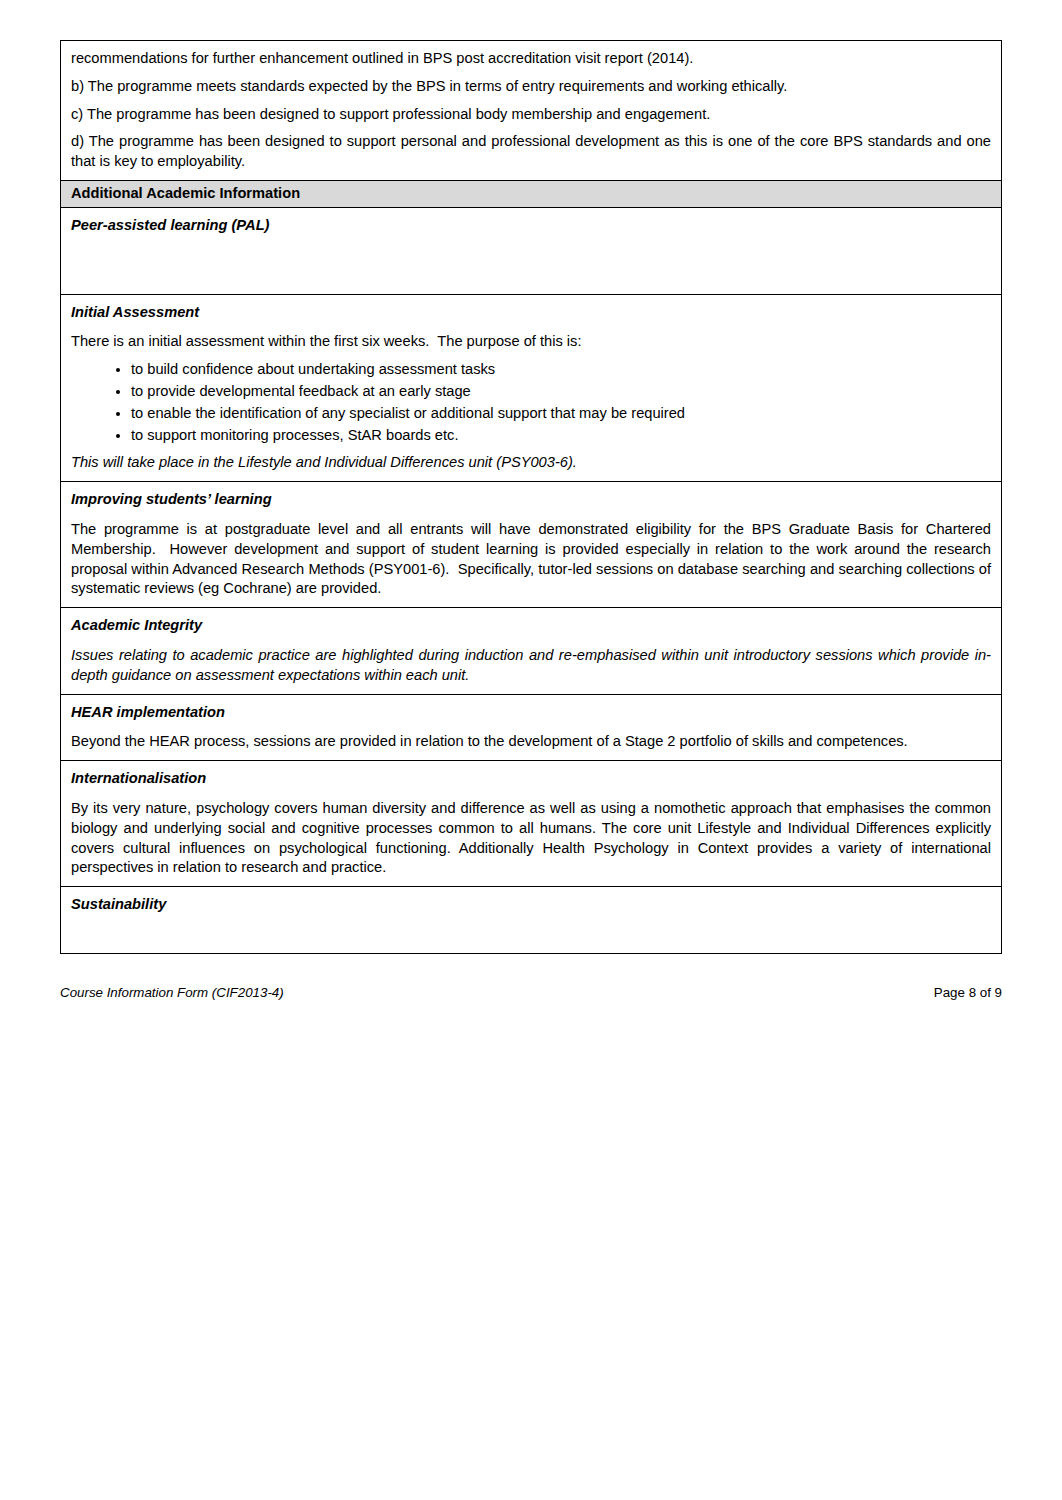recommendations for further enhancement outlined in BPS post accreditation visit report (2014).
b) The programme meets standards expected by the BPS in terms of entry requirements and working ethically.
c) The programme has been designed to support professional body membership and engagement.
d) The programme has been designed to support personal and professional development as this is one of the core BPS standards and one that is key to employability.
Additional Academic Information
Peer-assisted learning (PAL)
Initial Assessment
There is an initial assessment within the first six weeks. The purpose of this is:
to build confidence about undertaking assessment tasks
to provide developmental feedback at an early stage
to enable the identification of any specialist or additional support that may be required
to support monitoring processes, StAR boards etc.
This will take place in the Lifestyle and Individual Differences unit (PSY003-6).
Improving students’ learning
The programme is at postgraduate level and all entrants will have demonstrated eligibility for the BPS Graduate Basis for Chartered Membership. However development and support of student learning is provided especially in relation to the work around the research proposal within Advanced Research Methods (PSY001-6). Specifically, tutor-led sessions on database searching and searching collections of systematic reviews (eg Cochrane) are provided.
Academic Integrity
Issues relating to academic practice are highlighted during induction and re-emphasised within unit introductory sessions which provide in-depth guidance on assessment expectations within each unit.
HEAR implementation
Beyond the HEAR process, sessions are provided in relation to the development of a Stage 2 portfolio of skills and competences.
Internationalisation
By its very nature, psychology covers human diversity and difference as well as using a nomothetic approach that emphasises the common biology and underlying social and cognitive processes common to all humans. The core unit Lifestyle and Individual Differences explicitly covers cultural influences on psychological functioning. Additionally Health Psychology in Context provides a variety of international perspectives in relation to research and practice.
Sustainability
Course Information Form (CIF2013-4)
Page 8 of 9